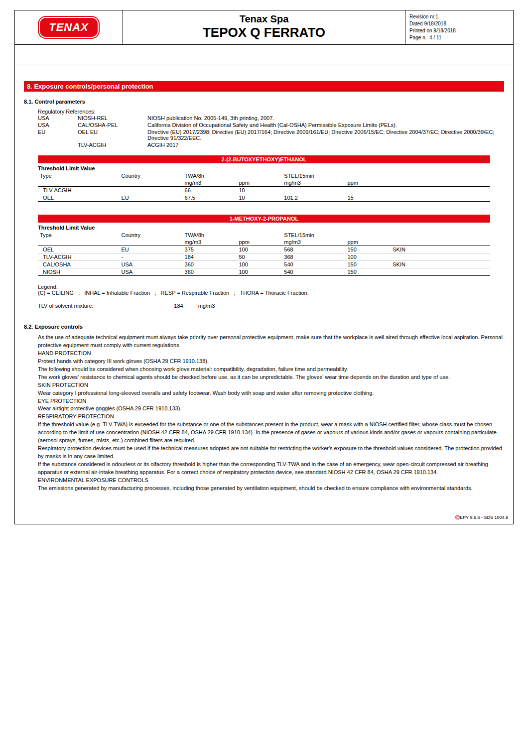TENAX
Tenax Spa
TEPOX Q FERRATO
Revision nr.1
Dated 9/18/2018
Printed on 9/18/2018
Page n. 4 / 11
8. Exposure controls/personal protection
8.1. Control parameters
Regulatory References:
| USA | NIOSH-REL | NIOSH publication No. 2005-149, 3th printing, 2007. |
| USA | CAL/OSHA-PEL | California Division of Occupational Safety and Health (Cal-OSHA) Permissible Exposure Limits (PELs). |
| EU | OEL EU | Directive (EU) 2017/2398; Directive (EU) 2017/164; Directive 2009/161/EU; Directive 2006/15/EC; Directive 2004/37/EC; Directive 2000/39/EC; Directive 91/322/EEC. |
| | TLV-ACGIH | ACGIH 2017 |
2-(2-BUTOXYETHOXY)ETHANOL
Threshold Limit Value
| Type | Country | TWA/8h | | STEL/15min | | |
| --- | --- | --- | --- | --- | --- | --- |
| | | mg/m3 | ppm | mg/m3 | ppm | |
| TLV-ACGIH | - | 66 | 10 | | | |
| OEL | EU | 67.5 | 10 | 101.2 | 15 | |
1-METHOXY-2-PROPANOL
Threshold Limit Value
| Type | Country | TWA/8h | | STEL/15min | | |
| --- | --- | --- | --- | --- | --- | --- |
| | | mg/m3 | ppm | mg/m3 | ppm | |
| OEL | EU | 375 | 100 | 568 | 150 | SKIN |
| TLV-ACGIH | - | 184 | 50 | 368 | 100 | |
| CAL/OSHA | USA | 360 | 100 | 540 | 150 | SKIN |
| NIOSH | USA | 360 | 100 | 540 | 150 | |
Legend:
(C) = CEILING ; INHAL = Inhalable Fraction ; RESP = Respirable Fraction ; THORA = Thoracic Fraction.
TLV of solvent mixture:184 mg/m3
8.2. Exposure controls
As the use of adequate technical equipment must always take priority over personal protective equipment, make sure that the workplace is well aired through effective local aspiration. Personal protective equipment must comply with current regulations.
HAND PROTECTION
Protect hands with category III work gloves (OSHA 29 CFR 1910.138).
The following should be considered when choosing work glove material: compatibility, degradation, failure time and permeability.
The work gloves' resistance to chemical agents should be checked before use, as it can be unpredictable. The gloves' wear time depends on the duration and type of use.
SKIN PROTECTION
Wear category I professional long-sleeved overalls and safety footwear. Wash body with soap and water after removing protective clothing.
EYE PROTECTION
Wear airtight protective goggles (OSHA 29 CFR 1910.133).
RESPIRATORY PROTECTION
If the threshold value (e.g. TLV-TWA) is exceeded for the substance or one of the substances present in the product, wear a mask with a NIOSH certified filter, whose class must be chosen according to the limit of use concentration (NIOSH 42 CFR 84, OSHA 29 CFR 1910.134). In the presence of gases or vapours of various kinds and/or gases or vapours containing particulate (aerosol sprays, fumes, mists, etc.) combined filters are required.
Respiratory protection devices must be used if the technical measures adopted are not suitable for restricting the worker's exposure to the threshold values considered. The protection provided by masks is in any case limited.
If the substance considered is odourless or its olfactory threshold is higher than the corresponding TLV-TWA and in the case of an emergency, wear open-circuit compressed air breathing apparatus or external air-intake breathing apparatus. For a correct choice of respiratory protection device, see standard NIOSH 42 CFR 84, OSHA 29 CFR 1910.134.
ENVIRONMENTAL EXPOSURE CONTROLS
The emissions generated by manufacturing processes, including those generated by ventilation equipment, should be checked to ensure compliance with environmental standards.
ⒸEPY 9.6.6 - SDS 1004.9